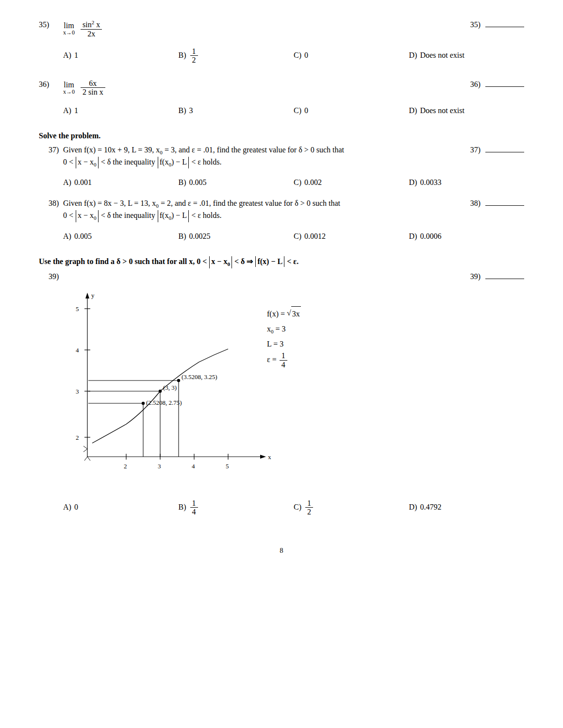35) lim x→0 sin2 x 2x
35)
A) 1
B) 12
C) 0
D) Does not exist
36) lim x→0 6x 2 sin x
36)
A) 1
B) 3
C) 0
D) Does not exist
Solve the problem.
37) Given f(x) = 10x + 9, L = 39, x0 = 3, and ε = .01, find the greatest value for δ > 0 such that
0 < x − x0 < δ the inequality f(x0) − L < ε holds.
37)
A) 0.001
B) 0.005
C) 0.002
D) 0.0033
38) Given f(x) = 8x − 3, L = 13, x0 = 2, and ε = .01, find the greatest value for δ > 0 such that
0 < x − x0 < δ the inequality f(x0) − L < ε holds.
38)
A) 0.005
B) 0.0025
C) 0.0012
D) 0.0006
Use the graph to find a δ > 0 such that for all x, 0 < x − x0 < δ ⇒ f(x) − L < ε.
39)
39)
y x 2 3 4 5 2 3 4 5 (3.5208, 3.25) (3, 3) (2.5208, 2.75)
f(x) = 3x
x0 = 3
L = 3
ε = 14
A) 0
B) 14
C) 12
D) 0.4792
8